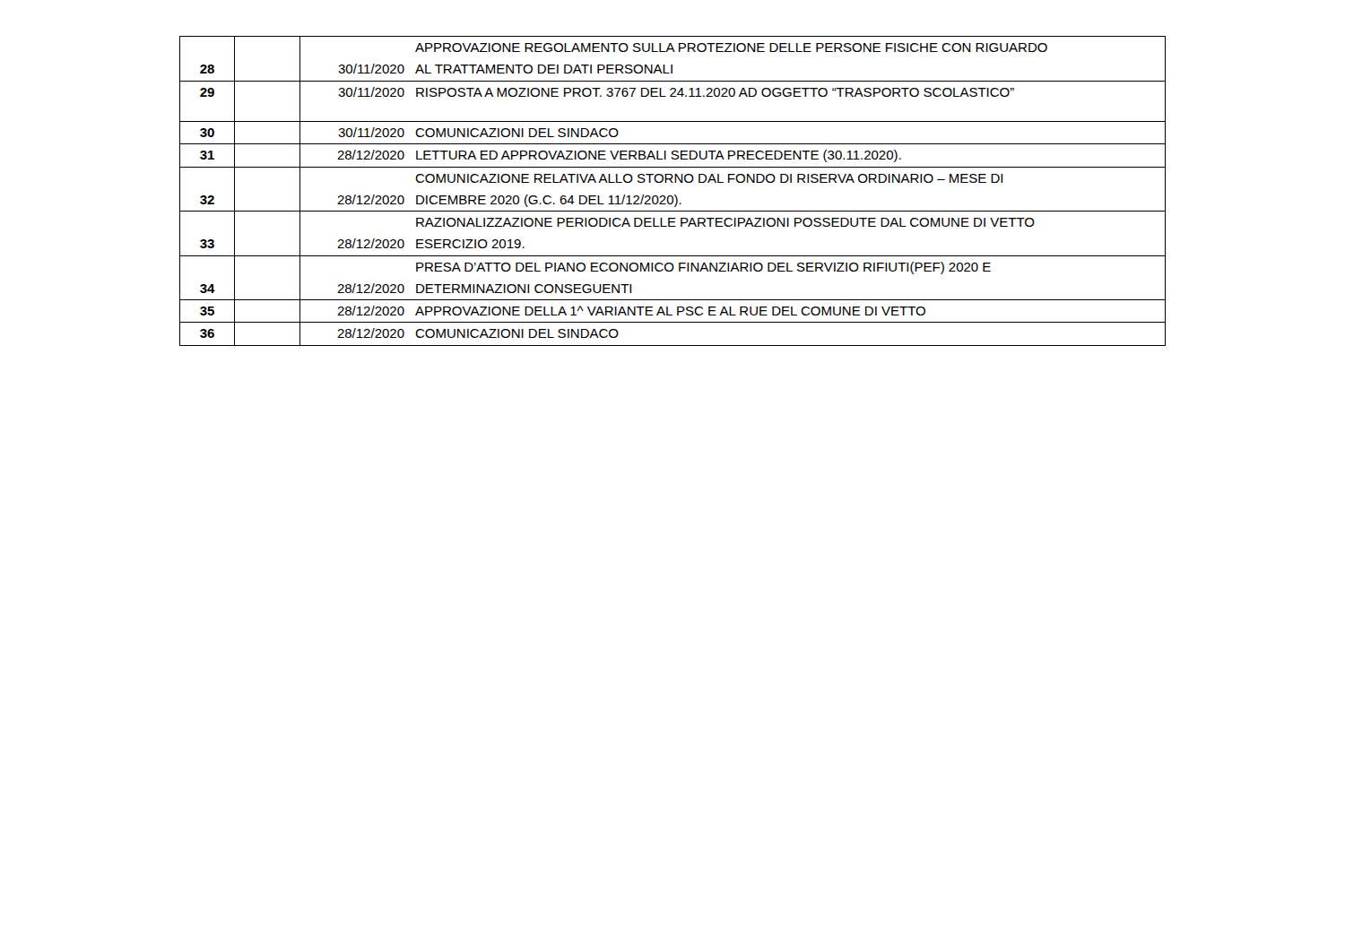| | | | APPROVAZIONE REGOLAMENTO SULLA PROTEZIONE DELLE PERSONE FISICHE CON RIGUARDO |
| 28 | | 30/11/2020 | AL TRATTAMENTO DEI DATI PERSONALI |
| 29 | | 30/11/2020 | RISPOSTA A MOZIONE PROT. 3767 DEL 24.11.2020 AD OGGETTO “TRASPORTO SCOLASTICO” |
| 30 | | 30/11/2020 | COMUNICAZIONI DEL SINDACO |
| 31 | | 28/12/2020 | LETTURA ED APPROVAZIONE VERBALI SEDUTA PRECEDENTE (30.11.2020). |
| | | | COMUNICAZIONE RELATIVA ALLO STORNO DAL FONDO DI RISERVA ORDINARIO – MESE DI |
| 32 | | 28/12/2020 | DICEMBRE 2020 (G.C. 64 DEL 11/12/2020). |
| | | | RAZIONALIZZAZIONE PERIODICA DELLE PARTECIPAZIONI POSSEDUTE DAL COMUNE DI VETTO |
| 33 | | 28/12/2020 | ESERCIZIO 2019. |
| | | | PRESA D’ATTO DEL PIANO ECONOMICO FINANZIARIO DEL SERVIZIO RIFIUTI(PEF) 2020 E |
| 34 | | 28/12/2020 | DETERMINAZIONI CONSEGUENTI |
| 35 | | 28/12/2020 | APPROVAZIONE DELLA 1^ VARIANTE AL PSC E AL RUE DEL COMUNE DI VETTO |
| 36 | | 28/12/2020 | COMUNICAZIONI DEL SINDACO |